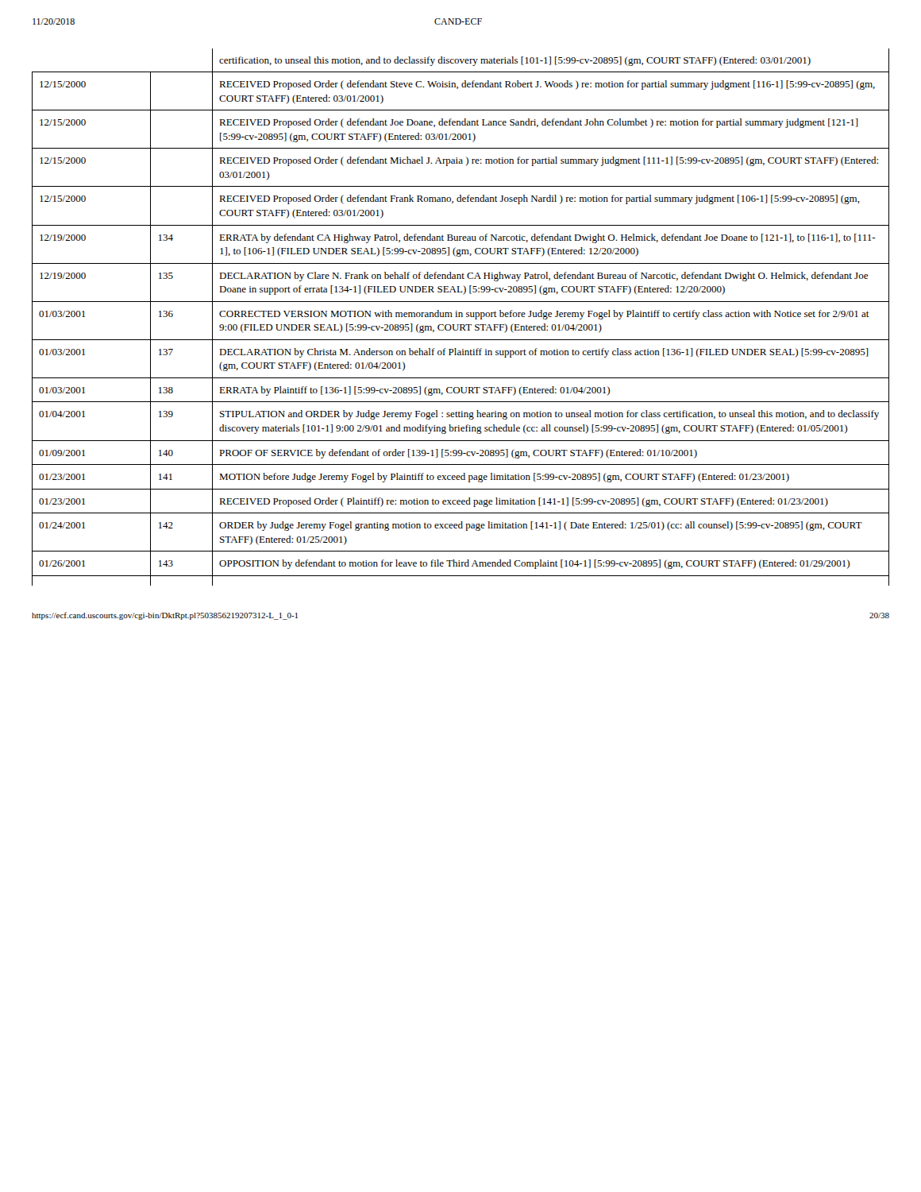11/20/2018
CAND-ECF
| | | certification, to unseal this motion, and to declassify discovery materials [101-1] [5:99-cv-20895] (gm, COURT STAFF) (Entered: 03/01/2001) |
| 12/15/2000 | | RECEIVED Proposed Order ( defendant Steve C. Woisin, defendant Robert J. Woods ) re: motion for partial summary judgment [116-1] [5:99-cv-20895] (gm, COURT STAFF) (Entered: 03/01/2001) |
| 12/15/2000 | | RECEIVED Proposed Order ( defendant Joe Doane, defendant Lance Sandri, defendant John Columbet ) re: motion for partial summary judgment [121-1] [5:99-cv-20895] (gm, COURT STAFF) (Entered: 03/01/2001) |
| 12/15/2000 | | RECEIVED Proposed Order ( defendant Michael J. Arpaia ) re: motion for partial summary judgment [111-1] [5:99-cv-20895] (gm, COURT STAFF) (Entered: 03/01/2001) |
| 12/15/2000 | | RECEIVED Proposed Order ( defendant Frank Romano, defendant Joseph Nardil ) re: motion for partial summary judgment [106-1] [5:99-cv-20895] (gm, COURT STAFF) (Entered: 03/01/2001) |
| 12/19/2000 | 134 | ERRATA by defendant CA Highway Patrol, defendant Bureau of Narcotic, defendant Dwight O. Helmick, defendant Joe Doane to [121-1], to [116-1], to [111-1], to [106-1] (FILED UNDER SEAL) [5:99-cv-20895] (gm, COURT STAFF) (Entered: 12/20/2000) |
| 12/19/2000 | 135 | DECLARATION by Clare N. Frank on behalf of defendant CA Highway Patrol, defendant Bureau of Narcotic, defendant Dwight O. Helmick, defendant Joe Doane in support of errata [134-1] (FILED UNDER SEAL) [5:99-cv-20895] (gm, COURT STAFF) (Entered: 12/20/2000) |
| 01/03/2001 | 136 | CORRECTED VERSION MOTION with memorandum in support before Judge Jeremy Fogel by Plaintiff to certify class action with Notice set for 2/9/01 at 9:00 (FILED UNDER SEAL) [5:99-cv-20895] (gm, COURT STAFF) (Entered: 01/04/2001) |
| 01/03/2001 | 137 | DECLARATION by Christa M. Anderson on behalf of Plaintiff in support of motion to certify class action [136-1] (FILED UNDER SEAL) [5:99-cv-20895] (gm, COURT STAFF) (Entered: 01/04/2001) |
| 01/03/2001 | 138 | ERRATA by Plaintiff to [136-1] [5:99-cv-20895] (gm, COURT STAFF) (Entered: 01/04/2001) |
| 01/04/2001 | 139 | STIPULATION and ORDER by Judge Jeremy Fogel : setting hearing on motion to unseal motion for class certification, to unseal this motion, and to declassify discovery materials [101-1] 9:00 2/9/01 and modifying briefing schedule (cc: all counsel) [5:99-cv-20895] (gm, COURT STAFF) (Entered: 01/05/2001) |
| 01/09/2001 | 140 | PROOF OF SERVICE by defendant of order [139-1] [5:99-cv-20895] (gm, COURT STAFF) (Entered: 01/10/2001) |
| 01/23/2001 | 141 | MOTION before Judge Jeremy Fogel by Plaintiff to exceed page limitation [5:99-cv-20895] (gm, COURT STAFF) (Entered: 01/23/2001) |
| 01/23/2001 | | RECEIVED Proposed Order ( Plaintiff) re: motion to exceed page limitation [141-1] [5:99-cv-20895] (gm, COURT STAFF) (Entered: 01/23/2001) |
| 01/24/2001 | 142 | ORDER by Judge Jeremy Fogel granting motion to exceed page limitation [141-1] ( Date Entered: 1/25/01) (cc: all counsel) [5:99-cv-20895] (gm, COURT STAFF) (Entered: 01/25/2001) |
| 01/26/2001 | 143 | OPPOSITION by defendant to motion for leave to file Third Amended Complaint [104-1] [5:99-cv-20895] (gm, COURT STAFF) (Entered: 01/29/2001) |
https://ecf.cand.uscourts.gov/cgi-bin/DktRpt.pl?503856219207312-L_1_0-1
20/38